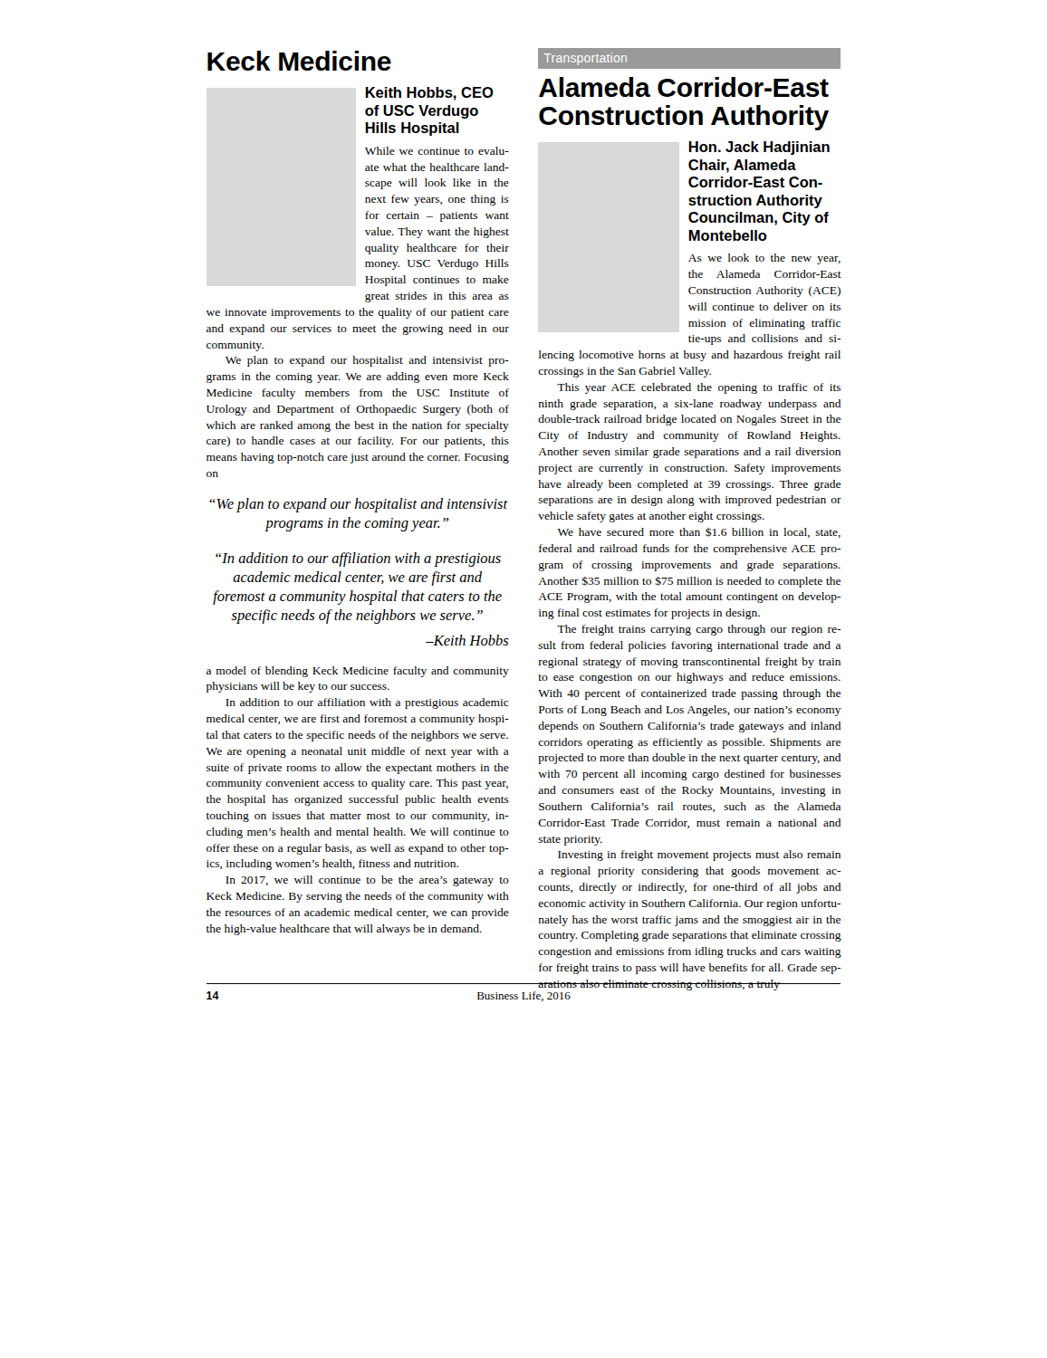Keck Medicine
Keith Hobbs, CEO of USC Verdugo Hills Hospital
While we continue to evaluate what the healthcare landscape will look like in the next few years, one thing is for certain – patients want value. They want the highest quality healthcare for their money. USC Verdugo Hills Hospital continues to make great strides in this area as we innovate improvements to the quality of our patient care and expand our services to meet the growing need in our community.
We plan to expand our hospitalist and intensivist programs in the coming year. We are adding even more Keck Medicine faculty members from the USC Institute of Urology and Department of Orthopaedic Surgery (both of which are ranked among the best in the nation for specialty care) to handle cases at our facility. For our patients, this means having top-notch care just around the corner. Focusing on
“We plan to expand our hospitalist and intensivist programs in the coming year.” “In addition to our affiliation with a prestigious academic medical center, we are first and foremost a community hospital that caters to the specific needs of the neighbors we serve.” –Keith Hobbs
a model of blending Keck Medicine faculty and community physicians will be key to our success.
In addition to our affiliation with a prestigious academic medical center, we are first and foremost a community hospital that caters to the specific needs of the neighbors we serve. We are opening a neonatal unit middle of next year with a suite of private rooms to allow the expectant mothers in the community convenient access to quality care. This past year, the hospital has organized successful public health events touching on issues that matter most to our community, including men’s health and mental health. We will continue to offer these on a regular basis, as well as expand to other topics, including women’s health, fitness and nutrition.
In 2017, we will continue to be the area’s gateway to Keck Medicine. By serving the needs of the community with the resources of an academic medical center, we can provide the high-value healthcare that will always be in demand.
Transportation
Alameda Corridor-East Construction Authority
Hon. Jack Hadjinian Chair, Alameda Corridor-East Con­struction Authority Councilman, City of Montebello
As we look to the new year, the Alameda Corridor-East Construction Authority (ACE) will continue to deliver on its mission of eliminating traffic tie-ups and collisions and silencing locomotive horns at busy and hazardous freight rail crossings in the San Gabriel Valley.
This year ACE celebrated the opening to traffic of its ninth grade separation, a six-lane roadway underpass and double-track railroad bridge located on Nogales Street in the City of Industry and community of Rowland Heights. Another seven similar grade separations and a rail diversion project are currently in construction. Safety improvements have already been completed at 39 crossings. Three grade separations are in design along with improved pedestrian or vehicle safety gates at another eight crossings.
We have secured more than $1.6 billion in local, state, federal and railroad funds for the comprehensive ACE program of crossing improvements and grade separations. Another $35 million to $75 million is needed to complete the ACE Program, with the total amount contingent on developing final cost estimates for projects in design.
The freight trains carrying cargo through our region result from federal policies favoring international trade and a regional strategy of moving transcontinental freight by train to ease congestion on our highways and reduce emissions. With 40 percent of containerized trade passing through the Ports of Long Beach and Los Angeles, our nation’s economy depends on Southern California’s trade gateways and inland corridors operating as efficiently as possible. Shipments are projected to more than double in the next quarter century, and with 70 percent all incoming cargo destined for businesses and consumers east of the Rocky Mountains, investing in Southern California’s rail routes, such as the Alameda Corridor-East Trade Corridor, must remain a national and state priority.
Investing in freight movement projects must also remain a regional priority considering that goods movement accounts, directly or indirectly, for one-third of all jobs and economic activity in Southern California. Our region unfortunately has the worst traffic jams and the smoggiest air in the country. Completing grade separations that eliminate crossing congestion and emissions from idling trucks and cars waiting for freight trains to pass will have benefits for all. Grade separations also eliminate crossing collisions, a truly
14
Business Life, 2016